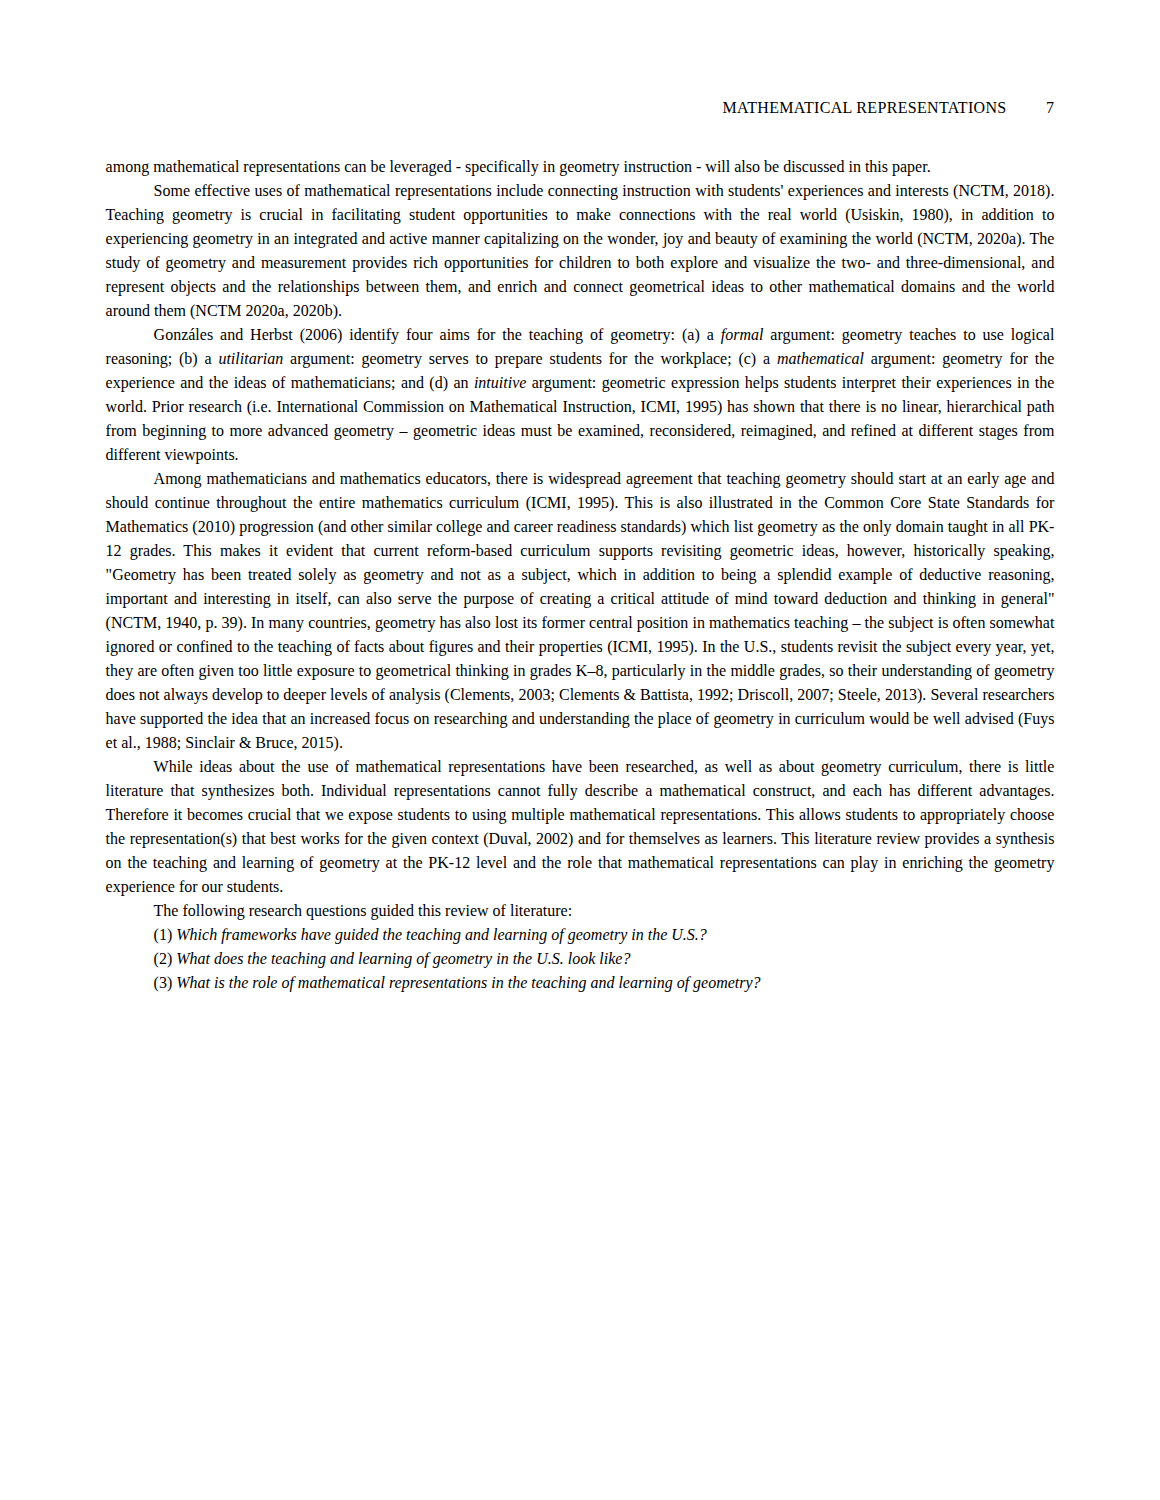MATHEMATICAL REPRESENTATIONS 7
among mathematical representations can be leveraged - specifically in geometry instruction - will also be discussed in this paper.
Some effective uses of mathematical representations include connecting instruction with students' experiences and interests (NCTM, 2018). Teaching geometry is crucial in facilitating student opportunities to make connections with the real world (Usiskin, 1980), in addition to experiencing geometry in an integrated and active manner capitalizing on the wonder, joy and beauty of examining the world (NCTM, 2020a). The study of geometry and measurement provides rich opportunities for children to both explore and visualize the two- and three-dimensional, and represent objects and the relationships between them, and enrich and connect geometrical ideas to other mathematical domains and the world around them (NCTM 2020a, 2020b).
Gonzáles and Herbst (2006) identify four aims for the teaching of geometry: (a) a formal argument: geometry teaches to use logical reasoning; (b) a utilitarian argument: geometry serves to prepare students for the workplace; (c) a mathematical argument: geometry for the experience and the ideas of mathematicians; and (d) an intuitive argument: geometric expression helps students interpret their experiences in the world. Prior research (i.e. International Commission on Mathematical Instruction, ICMI, 1995) has shown that there is no linear, hierarchical path from beginning to more advanced geometry – geometric ideas must be examined, reconsidered, reimagined, and refined at different stages from different viewpoints.
Among mathematicians and mathematics educators, there is widespread agreement that teaching geometry should start at an early age and should continue throughout the entire mathematics curriculum (ICMI, 1995). This is also illustrated in the Common Core State Standards for Mathematics (2010) progression (and other similar college and career readiness standards) which list geometry as the only domain taught in all PK-12 grades. This makes it evident that current reform-based curriculum supports revisiting geometric ideas, however, historically speaking, "Geometry has been treated solely as geometry and not as a subject, which in addition to being a splendid example of deductive reasoning, important and interesting in itself, can also serve the purpose of creating a critical attitude of mind toward deduction and thinking in general" (NCTM, 1940, p. 39). In many countries, geometry has also lost its former central position in mathematics teaching – the subject is often somewhat ignored or confined to the teaching of facts about figures and their properties (ICMI, 1995). In the U.S., students revisit the subject every year, yet, they are often given too little exposure to geometrical thinking in grades K–8, particularly in the middle grades, so their understanding of geometry does not always develop to deeper levels of analysis (Clements, 2003; Clements & Battista, 1992; Driscoll, 2007; Steele, 2013). Several researchers have supported the idea that an increased focus on researching and understanding the place of geometry in curriculum would be well advised (Fuys et al., 1988; Sinclair & Bruce, 2015).
While ideas about the use of mathematical representations have been researched, as well as about geometry curriculum, there is little literature that synthesizes both. Individual representations cannot fully describe a mathematical construct, and each has different advantages. Therefore it becomes crucial that we expose students to using multiple mathematical representations. This allows students to appropriately choose the representation(s) that best works for the given context (Duval, 2002) and for themselves as learners. This literature review provides a synthesis on the teaching and learning of geometry at the PK-12 level and the role that mathematical representations can play in enriching the geometry experience for our students.
The following research questions guided this review of literature:
Which frameworks have guided the teaching and learning of geometry in the U.S.?
What does the teaching and learning of geometry in the U.S. look like?
What is the role of mathematical representations in the teaching and learning of geometry?